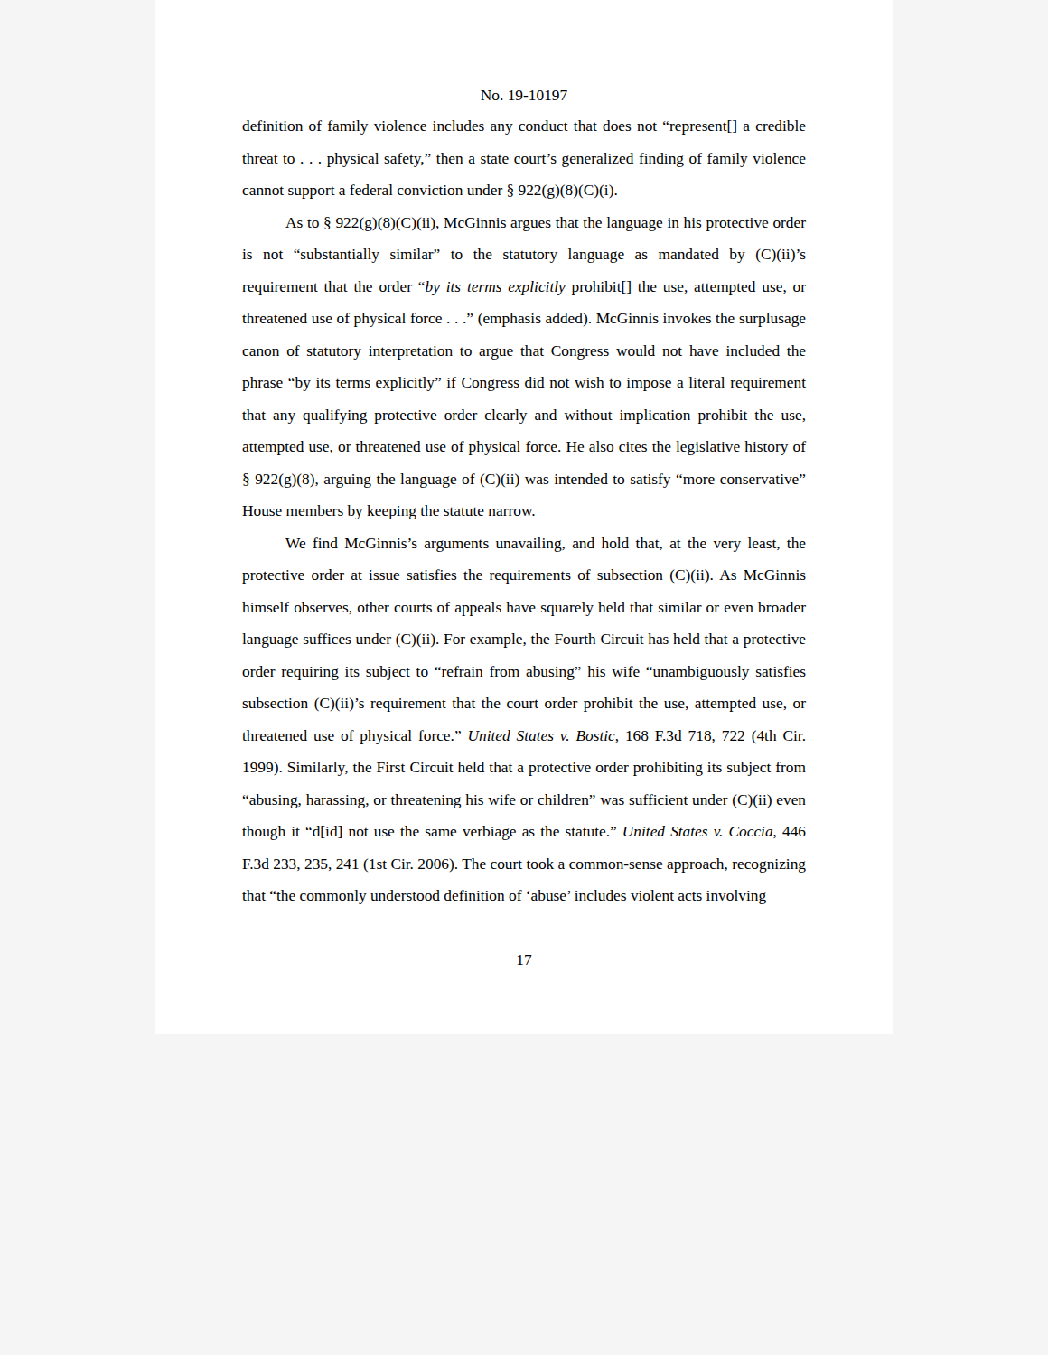No. 19-10197
definition of family violence includes any conduct that does not “represent[] a credible threat to . . . physical safety,” then a state court’s generalized finding of family violence cannot support a federal conviction under § 922(g)(8)(C)(i).
As to § 922(g)(8)(C)(ii), McGinnis argues that the language in his protective order is not “substantially similar” to the statutory language as mandated by (C)(ii)’s requirement that the order “by its terms explicitly prohibit[] the use, attempted use, or threatened use of physical force . . .” (emphasis added). McGinnis invokes the surplusage canon of statutory interpretation to argue that Congress would not have included the phrase “by its terms explicitly” if Congress did not wish to impose a literal requirement that any qualifying protective order clearly and without implication prohibit the use, attempted use, or threatened use of physical force. He also cites the legislative history of § 922(g)(8), arguing the language of (C)(ii) was intended to satisfy “more conservative” House members by keeping the statute narrow.
We find McGinnis’s arguments unavailing, and hold that, at the very least, the protective order at issue satisfies the requirements of subsection (C)(ii). As McGinnis himself observes, other courts of appeals have squarely held that similar or even broader language suffices under (C)(ii). For example, the Fourth Circuit has held that a protective order requiring its subject to “refrain from abusing” his wife “unambiguously satisfies subsection (C)(ii)’s requirement that the court order prohibit the use, attempted use, or threatened use of physical force.” United States v. Bostic, 168 F.3d 718, 722 (4th Cir. 1999). Similarly, the First Circuit held that a protective order prohibiting its subject from “abusing, harassing, or threatening his wife or children” was sufficient under (C)(ii) even though it “d[id] not use the same verbiage as the statute.” United States v. Coccia, 446 F.3d 233, 235, 241 (1st Cir. 2006). The court took a common-sense approach, recognizing that “the commonly understood definition of ‘abuse’ includes violent acts involving
17